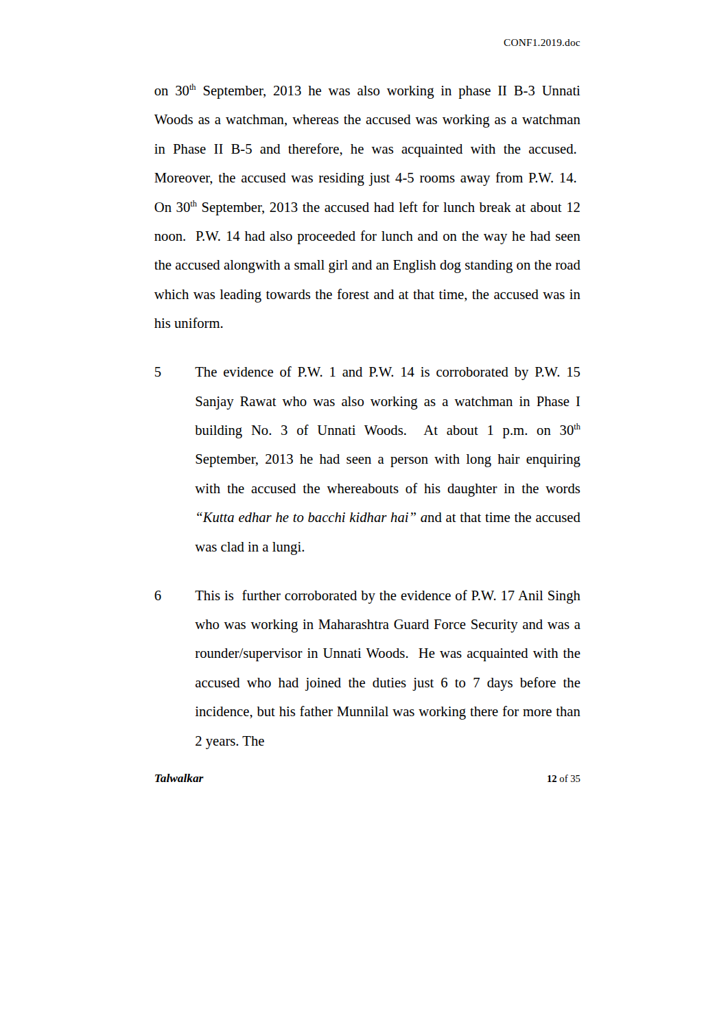CONF1.2019.doc
on 30th September, 2013 he was also working in phase II B-3 Unnati Woods as a watchman, whereas the accused was working as a watchman in Phase II B-5 and therefore, he was acquainted with the accused. Moreover, the accused was residing just 4-5 rooms away from P.W. 14. On 30th September, 2013 the accused had left for lunch break at about 12 noon. P.W. 14 had also proceeded for lunch and on the way he had seen the accused alongwith a small girl and an English dog standing on the road which was leading towards the forest and at that time, the accused was in his uniform.
5
The evidence of P.W. 1 and P.W. 14 is corroborated by P.W. 15 Sanjay Rawat who was also working as a watchman in Phase I building No. 3 of Unnati Woods. At about 1 p.m. on 30th September, 2013 he had seen a person with long hair enquiring with the accused the whereabouts of his daughter in the words “Kutta edhar he to bacchi kidhar hai” and at that time the accused was clad in a lungi.
6
This is further corroborated by the evidence of P.W. 17 Anil Singh who was working in Maharashtra Guard Force Security and was a rounder/supervisor in Unnati Woods. He was acquainted with the accused who had joined the duties just 6 to 7 days before the incidence, but his father Munnilal was working there for more than 2 years. The
Talwalkar
12 of 35